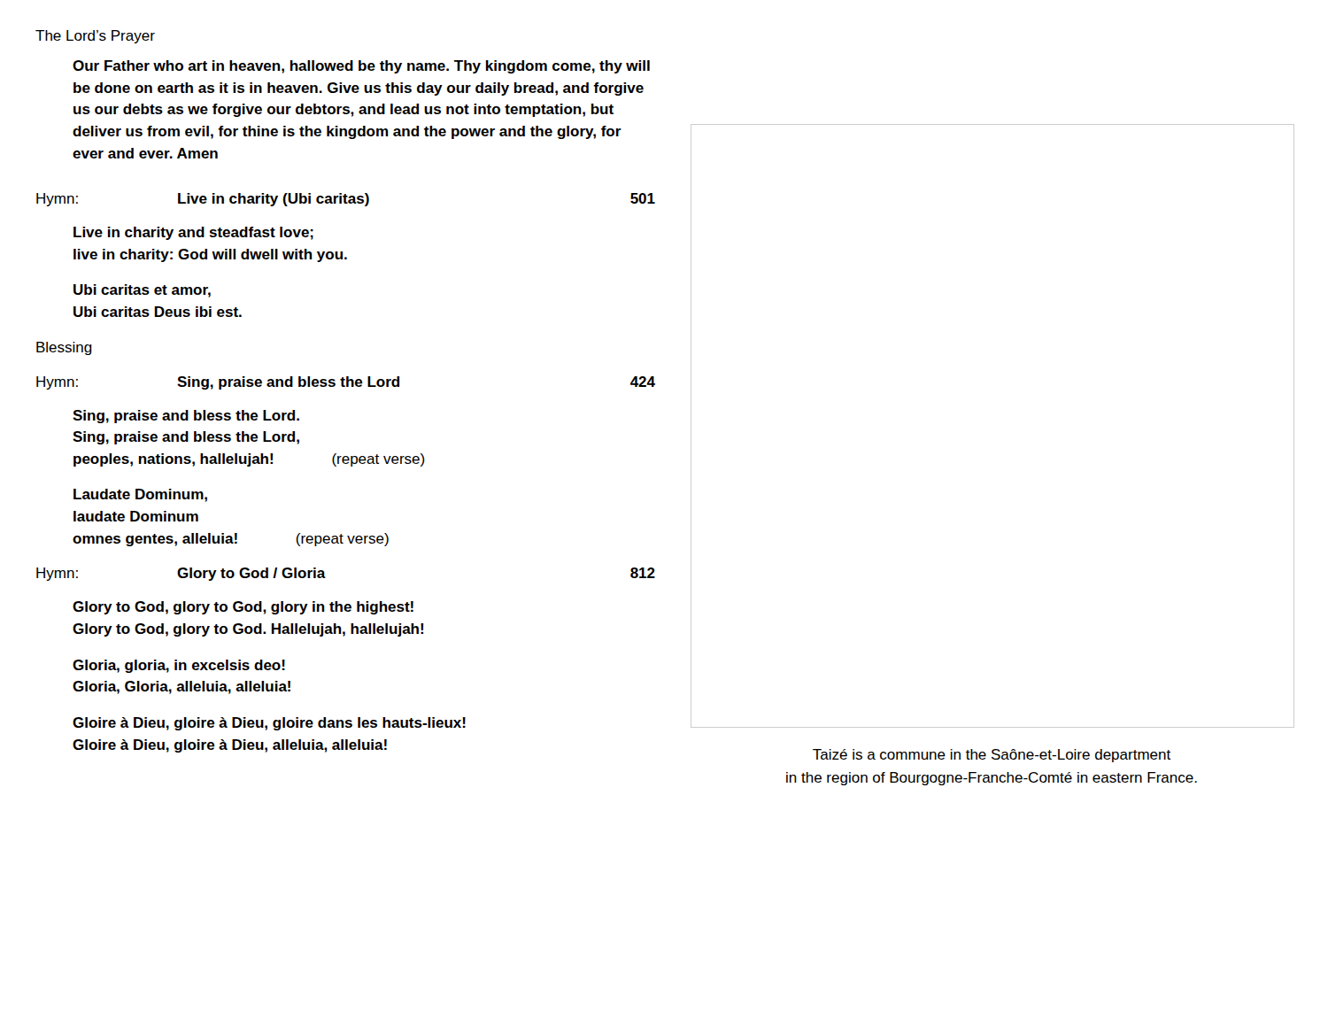The Lord’s Prayer
Our Father who art in heaven, hallowed be thy name. Thy kingdom come, thy will be done on earth as it is in heaven. Give us this day our daily bread, and forgive us our debts as we forgive our debtors, and lead us not into temptation, but deliver us from evil, for thine is the kingdom and the power and the glory, for ever and ever. Amen
Hymn: Live in charity (Ubi caritas) 501
Live in charity and steadfast love;
live in charity: God will dwell with you.
Ubi caritas et amor,
Ubi caritas Deus ibi est.
Blessing
Hymn: Sing, praise and bless the Lord 424
Sing, praise and bless the Lord.
Sing, praise and bless the Lord,
peoples, nations, hallelujah! (repeat verse)
Laudate Dominum,
laudate Dominum
omnes gentes, alleluia! (repeat verse)
Hymn: Glory to God / Gloria 812
Glory to God, glory to God, glory in the highest!
Glory to God, glory to God. Hallelujah, hallelujah!
Gloria, gloria, in excelsis deo!
Gloria, Gloria, alleluia, alleluia!
Gloire à Dieu, gloire à Dieu, gloire dans les hauts-lieux!
Gloire à Dieu, gloire à Dieu, alleluia, alleluia!
Taizé is a commune in the Saône-et-Loire department
in the region of Bourgogne-Franche-Comté in eastern France.